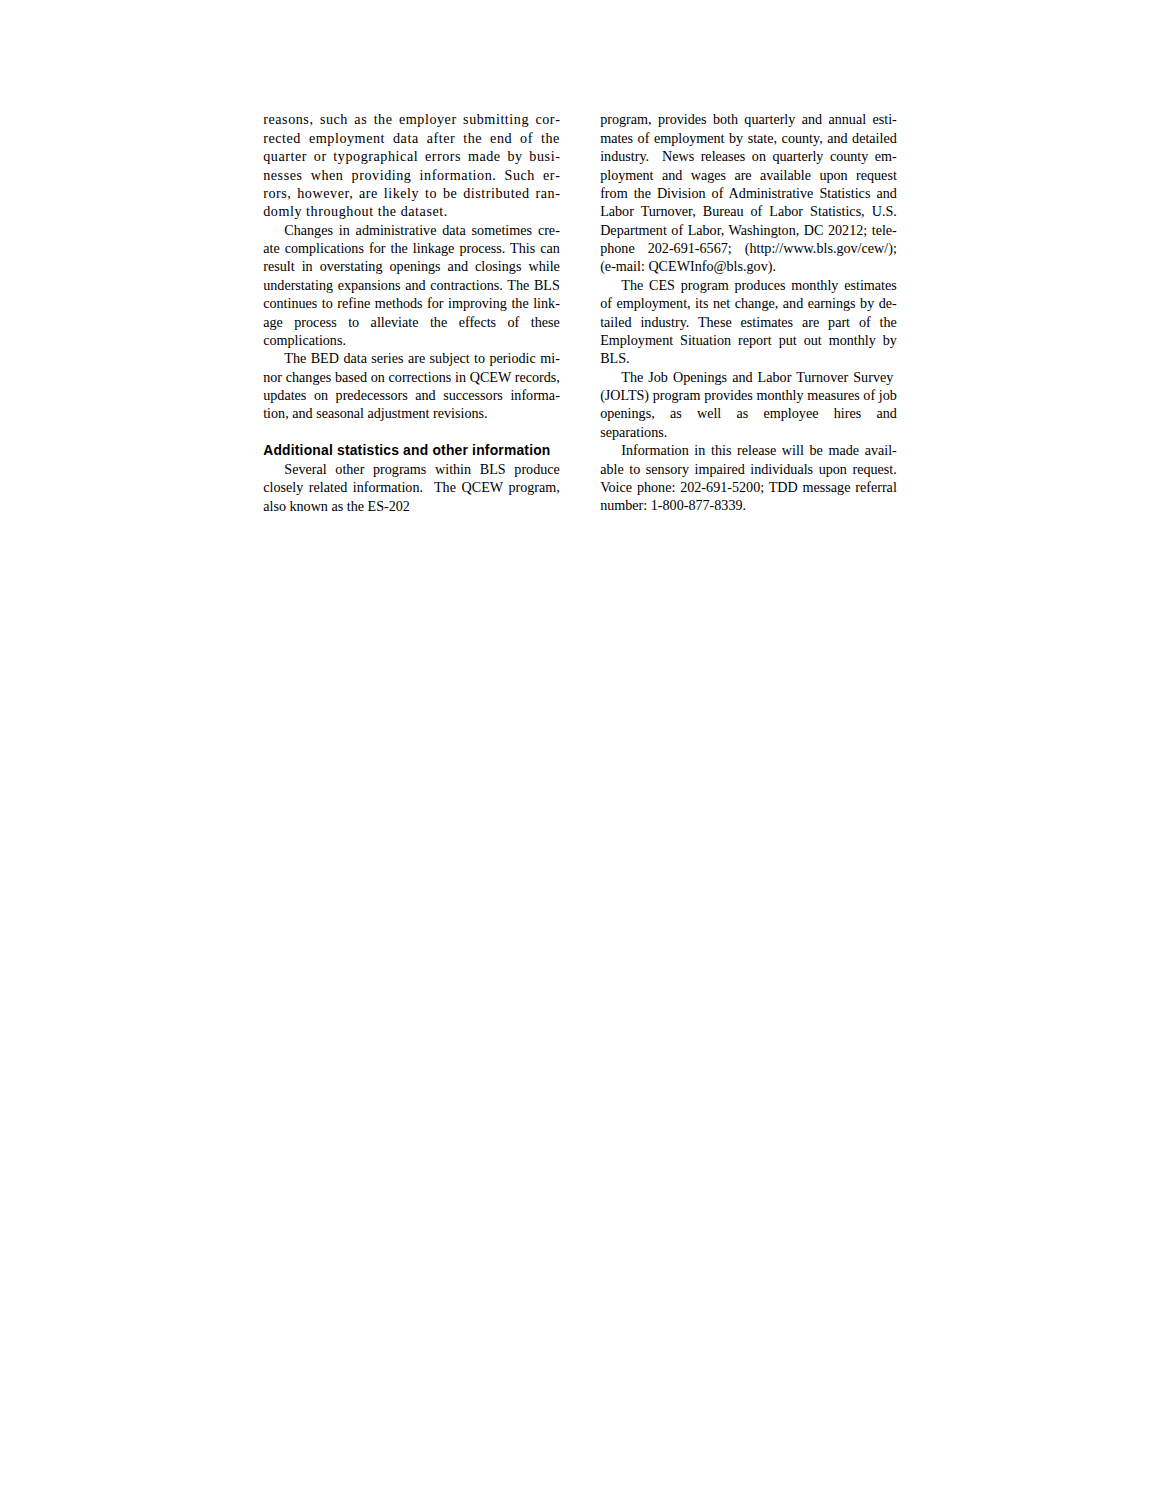reasons, such as the employer submitting corrected employment data after the end of the quarter or typographical errors made by businesses when providing information. Such errors, however, are likely to be distributed randomly throughout the dataset.
Changes in administrative data sometimes create complications for the linkage process. This can result in overstating openings and closings while understating expansions and contractions. The BLS continues to refine methods for improving the linkage process to alleviate the effects of these complications.
The BED data series are subject to periodic minor changes based on corrections in QCEW records, updates on predecessors and successors information, and seasonal adjustment revisions.
Additional statistics and other information
Several other programs within BLS produce closely related information. The QCEW program, also known as the ES-202
program, provides both quarterly and annual estimates of employment by state, county, and detailed industry. News releases on quarterly county employment and wages are available upon request from the Division of Administrative Statistics and Labor Turnover, Bureau of Labor Statistics, U.S. Department of Labor, Washington, DC 20212; telephone 202-691-6567; (http://www.bls.gov/cew/); (e-mail: QCEWInfo@bls.gov).
The CES program produces monthly estimates of employment, its net change, and earnings by detailed industry. These estimates are part of the Employment Situation report put out monthly by BLS.
The Job Openings and Labor Turnover Survey (JOLTS) program provides monthly measures of job openings, as well as employee hires and separations.
Information in this release will be made available to sensory impaired individuals upon request. Voice phone: 202-691-5200; TDD message referral number: 1-800-877-8339.